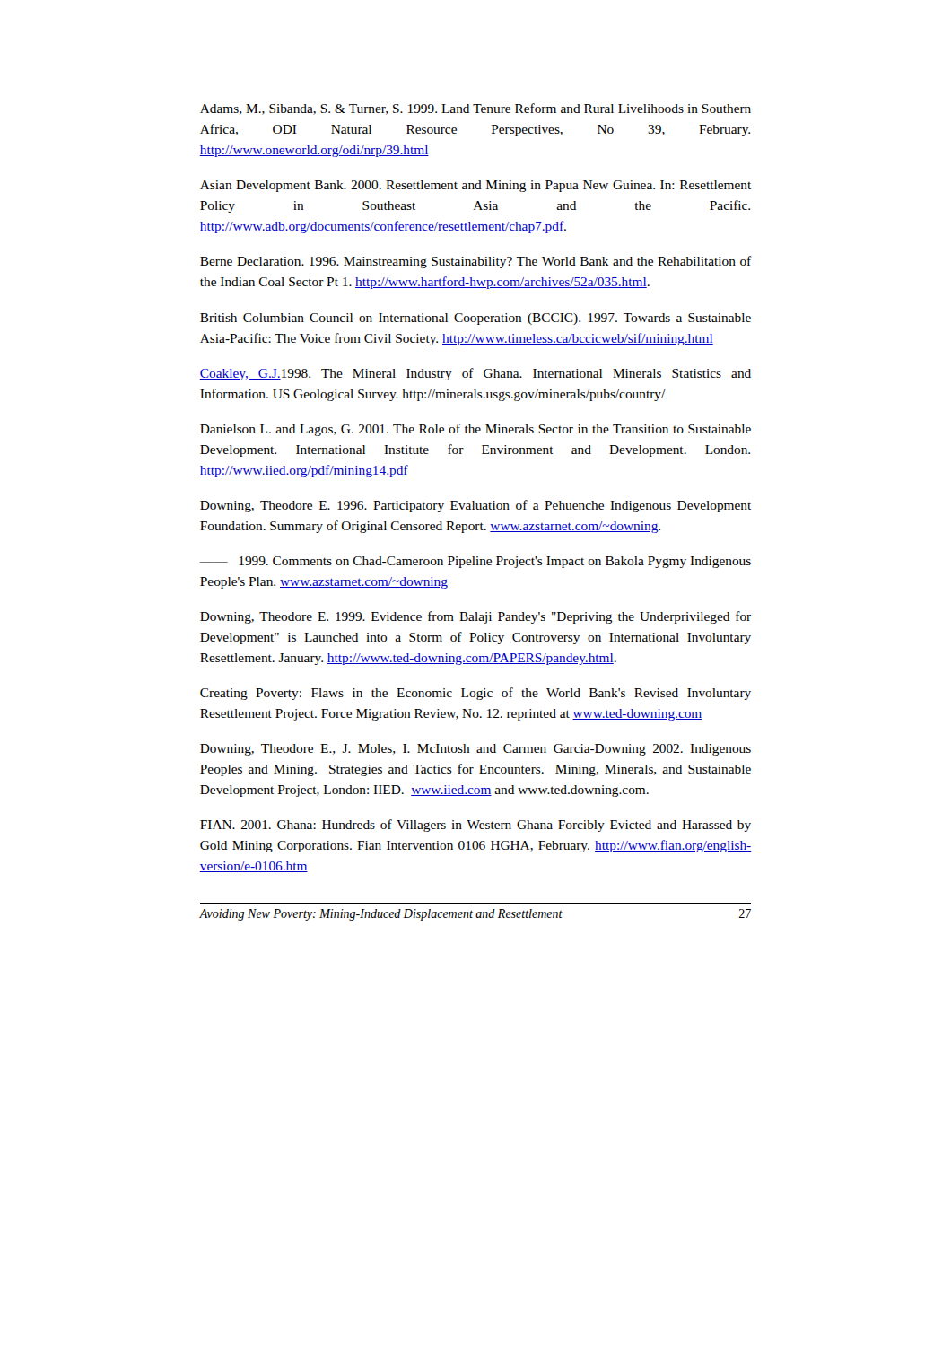Adams, M., Sibanda, S. & Turner, S. 1999. Land Tenure Reform and Rural Livelihoods in Southern Africa, ODI Natural Resource Perspectives, No 39, February. http://www.oneworld.org/odi/nrp/39.html
Asian Development Bank. 2000. Resettlement and Mining in Papua New Guinea. In: Resettlement Policy in Southeast Asia and the Pacific. http://www.adb.org/documents/conference/resettlement/chap7.pdf.
Berne Declaration. 1996. Mainstreaming Sustainability? The World Bank and the Rehabilitation of the Indian Coal Sector Pt 1. http://www.hartford-hwp.com/archives/52a/035.html.
British Columbian Council on International Cooperation (BCCIC). 1997. Towards a Sustainable Asia-Pacific: The Voice from Civil Society. http://www.timeless.ca/bccicweb/sif/mining.html
Coakley, G.J. 1998. The Mineral Industry of Ghana. International Minerals Statistics and Information. US Geological Survey. http://minerals.usgs.gov/minerals/pubs/country/
Danielson L. and Lagos, G. 2001. The Role of the Minerals Sector in the Transition to Sustainable Development. International Institute for Environment and Development. London. http://www.iied.org/pdf/mining14.pdf
Downing, Theodore E. 1996. Participatory Evaluation of a Pehuenche Indigenous Development Foundation. Summary of Original Censored Report. www.azstarnet.com/~downing.
—— 1999. Comments on Chad-Cameroon Pipeline Project's Impact on Bakola Pygmy Indigenous People's Plan. www.azstarnet.com/~downing
Downing, Theodore E. 1999. Evidence from Balaji Pandey's "Depriving the Underprivileged for Development" is Launched into a Storm of Policy Controversy on International Involuntary Resettlement. January. http://www.ted-downing.com/PAPERS/pandey.html.
Creating Poverty: Flaws in the Economic Logic of the World Bank's Revised Involuntary Resettlement Project. Force Migration Review, No. 12. reprinted at www.ted-downing.com
Downing, Theodore E., J. Moles, I. McIntosh and Carmen Garcia-Downing 2002. Indigenous Peoples and Mining. Strategies and Tactics for Encounters. Mining, Minerals, and Sustainable Development Project, London: IIED. www.iied.com and www.ted.downing.com.
FIAN. 2001. Ghana: Hundreds of Villagers in Western Ghana Forcibly Evicted and Harassed by Gold Mining Corporations. Fian Intervention 0106 HGHA, February. http://www.fian.org/english-version/e-0106.htm
Avoiding New Poverty: Mining-Induced Displacement and Resettlement 27